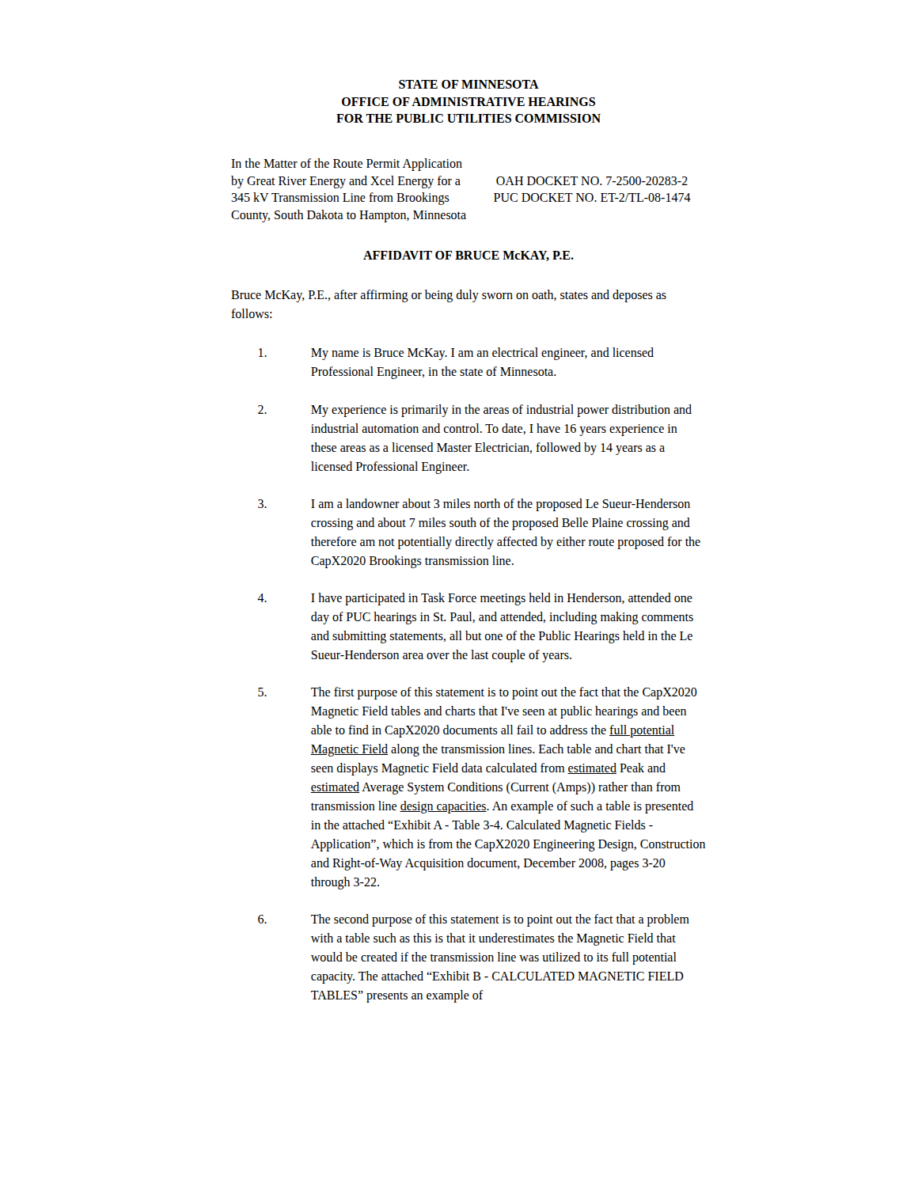STATE OF MINNESOTA
OFFICE OF ADMINISTRATIVE HEARINGS
FOR THE PUBLIC UTILITIES COMMISSION
| In the Matter of the Route Permit Application by Great River Energy and Xcel Energy for a 345 kV Transmission Line from Brookings County, South Dakota to Hampton, Minnesota | OAH DOCKET NO. 7-2500-20283-2 PUC DOCKET NO. ET-2/TL-08-1474 |
AFFIDAVIT OF BRUCE McKAY, P.E.
Bruce McKay, P.E., after affirming or being duly sworn on oath, states and deposes as follows:
My name is Bruce McKay. I am an electrical engineer, and licensed Professional Engineer, in the state of Minnesota.
My experience is primarily in the areas of industrial power distribution and industrial automation and control. To date, I have 16 years experience in these areas as a licensed Master Electrician, followed by 14 years as a licensed Professional Engineer.
I am a landowner about 3 miles north of the proposed Le Sueur-Henderson crossing and about 7 miles south of the proposed Belle Plaine crossing and therefore am not potentially directly affected by either route proposed for the CapX2020 Brookings transmission line.
I have participated in Task Force meetings held in Henderson, attended one day of PUC hearings in St. Paul, and attended, including making comments and submitting statements, all but one of the Public Hearings held in the Le Sueur-Henderson area over the last couple of years.
The first purpose of this statement is to point out the fact that the CapX2020 Magnetic Field tables and charts that I've seen at public hearings and been able to find in CapX2020 documents all fail to address the full potential Magnetic Field along the transmission lines. Each table and chart that I've seen displays Magnetic Field data calculated from estimated Peak and estimated Average System Conditions (Current (Amps)) rather than from transmission line design capacities. An example of such a table is presented in the attached “Exhibit A - Table 3-4. Calculated Magnetic Fields - Application”, which is from the CapX2020 Engineering Design, Construction and Right-of-Way Acquisition document, December 2008, pages 3-20 through 3-22.
The second purpose of this statement is to point out the fact that a problem with a table such as this is that it underestimates the Magnetic Field that would be created if the transmission line was utilized to its full potential capacity. The attached “Exhibit B - CALCULATED MAGNETIC FIELD TABLES” presents an example of